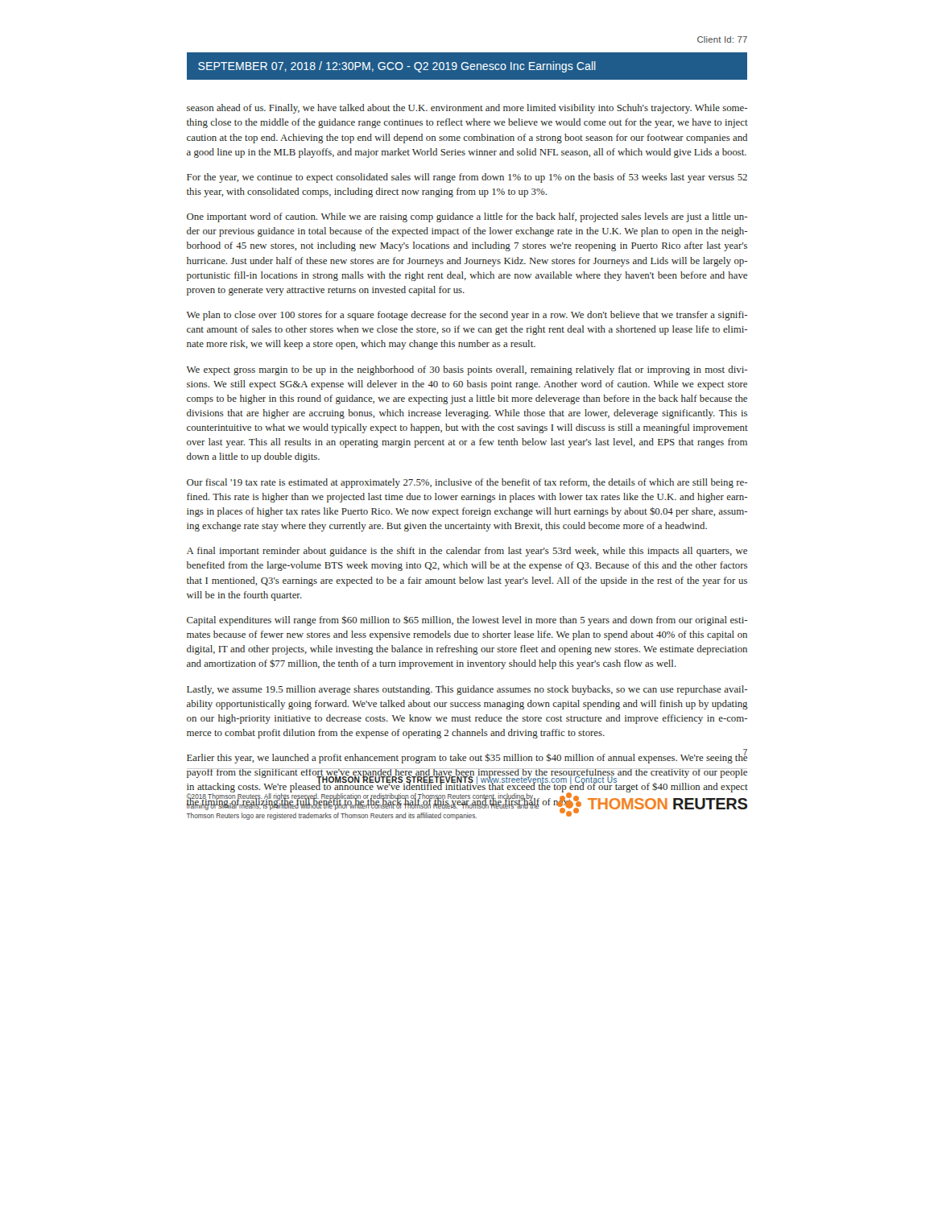Client Id: 77
SEPTEMBER 07, 2018 / 12:30PM, GCO - Q2 2019 Genesco Inc Earnings Call
season ahead of us. Finally, we have talked about the U.K. environment and more limited visibility into Schuh's trajectory. While something close to the middle of the guidance range continues to reflect where we believe we would come out for the year, we have to inject caution at the top end. Achieving the top end will depend on some combination of a strong boot season for our footwear companies and a good line up in the MLB playoffs, and major market World Series winner and solid NFL season, all of which would give Lids a boost.
For the year, we continue to expect consolidated sales will range from down 1% to up 1% on the basis of 53 weeks last year versus 52 this year, with consolidated comps, including direct now ranging from up 1% to up 3%.
One important word of caution. While we are raising comp guidance a little for the back half, projected sales levels are just a little under our previous guidance in total because of the expected impact of the lower exchange rate in the U.K. We plan to open in the neighborhood of 45 new stores, not including new Macy's locations and including 7 stores we're reopening in Puerto Rico after last year's hurricane. Just under half of these new stores are for Journeys and Journeys Kidz. New stores for Journeys and Lids will be largely opportunistic fill-in locations in strong malls with the right rent deal, which are now available where they haven't been before and have proven to generate very attractive returns on invested capital for us.
We plan to close over 100 stores for a square footage decrease for the second year in a row. We don't believe that we transfer a significant amount of sales to other stores when we close the store, so if we can get the right rent deal with a shortened up lease life to eliminate more risk, we will keep a store open, which may change this number as a result.
We expect gross margin to be up in the neighborhood of 30 basis points overall, remaining relatively flat or improving in most divisions. We still expect SG&A expense will delever in the 40 to 60 basis point range. Another word of caution. While we expect store comps to be higher in this round of guidance, we are expecting just a little bit more deleverage than before in the back half because the divisions that are higher are accruing bonus, which increase leveraging. While those that are lower, deleverage significantly. This is counterintuitive to what we would typically expect to happen, but with the cost savings I will discuss is still a meaningful improvement over last year. This all results in an operating margin percent at or a few tenth below last year's last level, and EPS that ranges from down a little to up double digits.
Our fiscal '19 tax rate is estimated at approximately 27.5%, inclusive of the benefit of tax reform, the details of which are still being refined. This rate is higher than we projected last time due to lower earnings in places with lower tax rates like the U.K. and higher earnings in places of higher tax rates like Puerto Rico. We now expect foreign exchange will hurt earnings by about $0.04 per share, assuming exchange rate stay where they currently are. But given the uncertainty with Brexit, this could become more of a headwind.
A final important reminder about guidance is the shift in the calendar from last year's 53rd week, while this impacts all quarters, we benefited from the large-volume BTS week moving into Q2, which will be at the expense of Q3. Because of this and the other factors that I mentioned, Q3's earnings are expected to be a fair amount below last year's level. All of the upside in the rest of the year for us will be in the fourth quarter.
Capital expenditures will range from $60 million to $65 million, the lowest level in more than 5 years and down from our original estimates because of fewer new stores and less expensive remodels due to shorter lease life. We plan to spend about 40% of this capital on digital, IT and other projects, while investing the balance in refreshing our store fleet and opening new stores. We estimate depreciation and amortization of $77 million, the tenth of a turn improvement in inventory should help this year's cash flow as well.
Lastly, we assume 19.5 million average shares outstanding. This guidance assumes no stock buybacks, so we can use repurchase availability opportunistically going forward. We've talked about our success managing down capital spending and will finish up by updating on our high-priority initiative to decrease costs. We know we must reduce the store cost structure and improve efficiency in e-commerce to combat profit dilution from the expense of operating 2 channels and driving traffic to stores.
Earlier this year, we launched a profit enhancement program to take out $35 million to $40 million of annual expenses. We're seeing the payoff from the significant effort we've expanded here and have been impressed by the resourcefulness and the creativity of our people in attacking costs. We're pleased to announce we've identified initiatives that exceed the top end of our target of $40 million and expect the timing of realizing the full benefit to be the back half of this year and the first half of next.
7
THOMSON REUTERS STREETEVENTS | www.streetevents.com | Contact Us
©2018 Thomson Reuters. All rights reserved. Republication or redistribution of Thomson Reuters content, including by framing or similar means, is prohibited without the prior written consent of Thomson Reuters. 'Thomson Reuters' and the Thomson Reuters logo are registered trademarks of Thomson Reuters and its affiliated companies.
THOMSON REUTERS